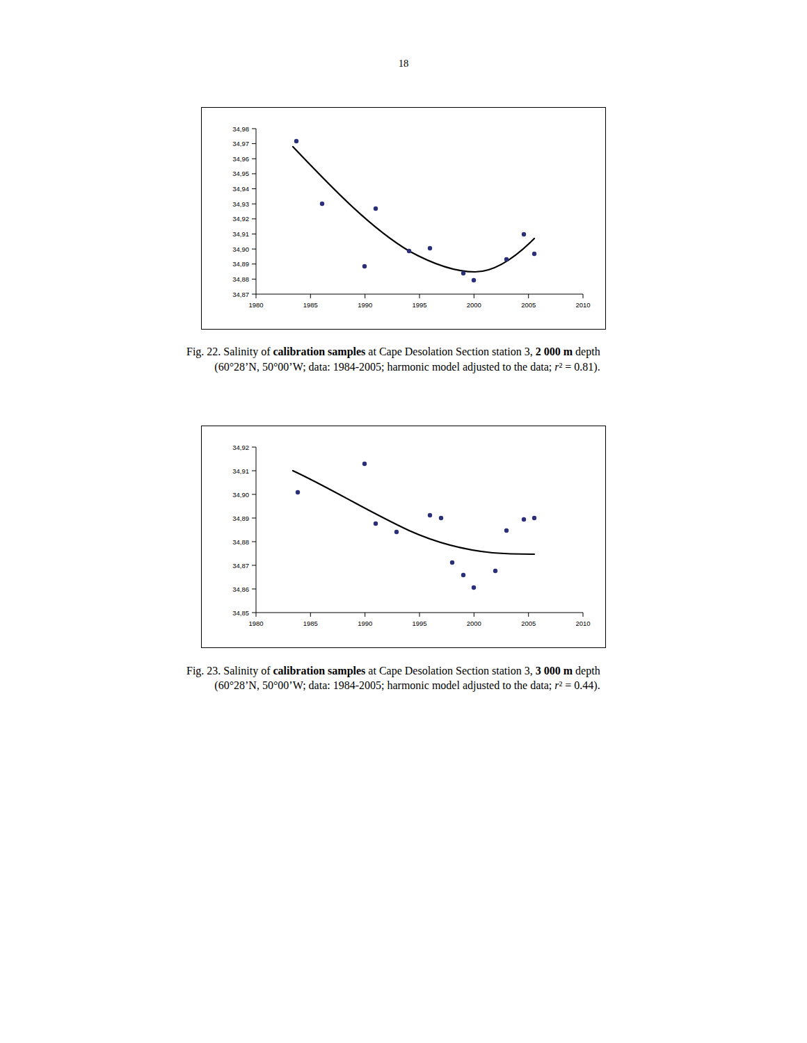18
34,98 34,97 34,96 34,95 34,94 34,93 34,92 34,91 34,90 34,89 34,88 34,87 1980 1985 1990 1995 2000 2005 2010
Fig. 22. Salinity of calibration samples at Cape Desolation Section station 3, 2 000 m depth (60°28’N, 50°00’W; data: 1984-2005; harmonic model adjusted to the data; r² = 0.81).
34,92 34,91 34,90 34,89 34,88 34,87 34,86 34,85 1980 1985 1990 1995 2000 2005 2010
Fig. 23. Salinity of calibration samples at Cape Desolation Section station 3, 3 000 m depth (60°28’N, 50°00’W; data: 1984-2005; harmonic model adjusted to the data; r² = 0.44).